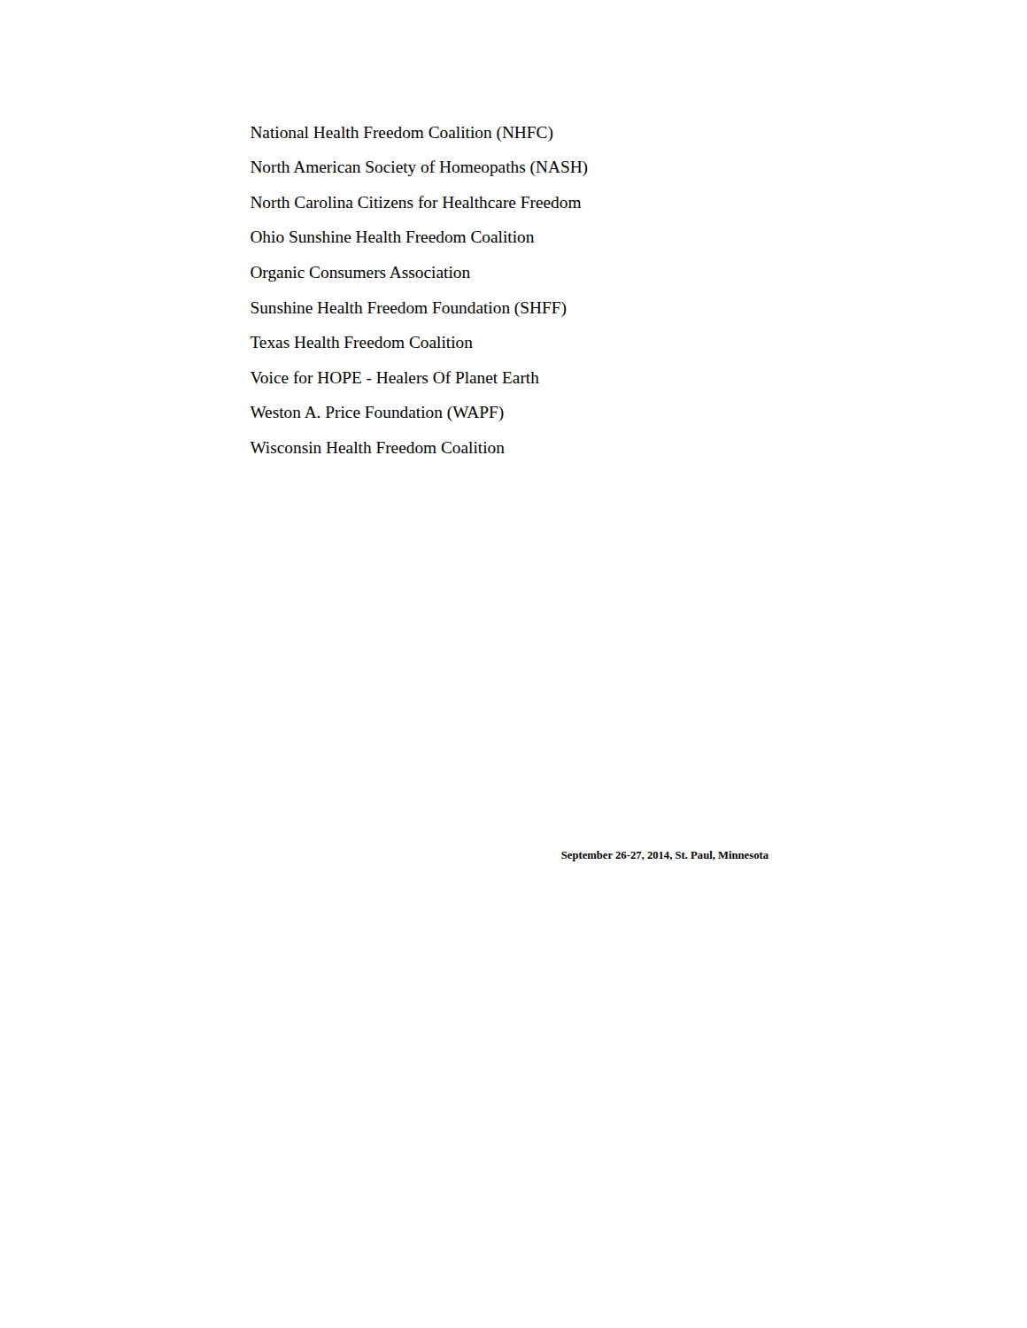National Health Freedom Coalition (NHFC)
North American Society of Homeopaths (NASH)
North Carolina Citizens for Healthcare Freedom
Ohio Sunshine Health Freedom Coalition
Organic Consumers Association
Sunshine Health Freedom Foundation (SHFF)
Texas Health Freedom Coalition
Voice for HOPE - Healers Of Planet Earth
Weston A. Price Foundation (WAPF)
Wisconsin Health Freedom Coalition
September 26-27, 2014, St. Paul, Minnesota